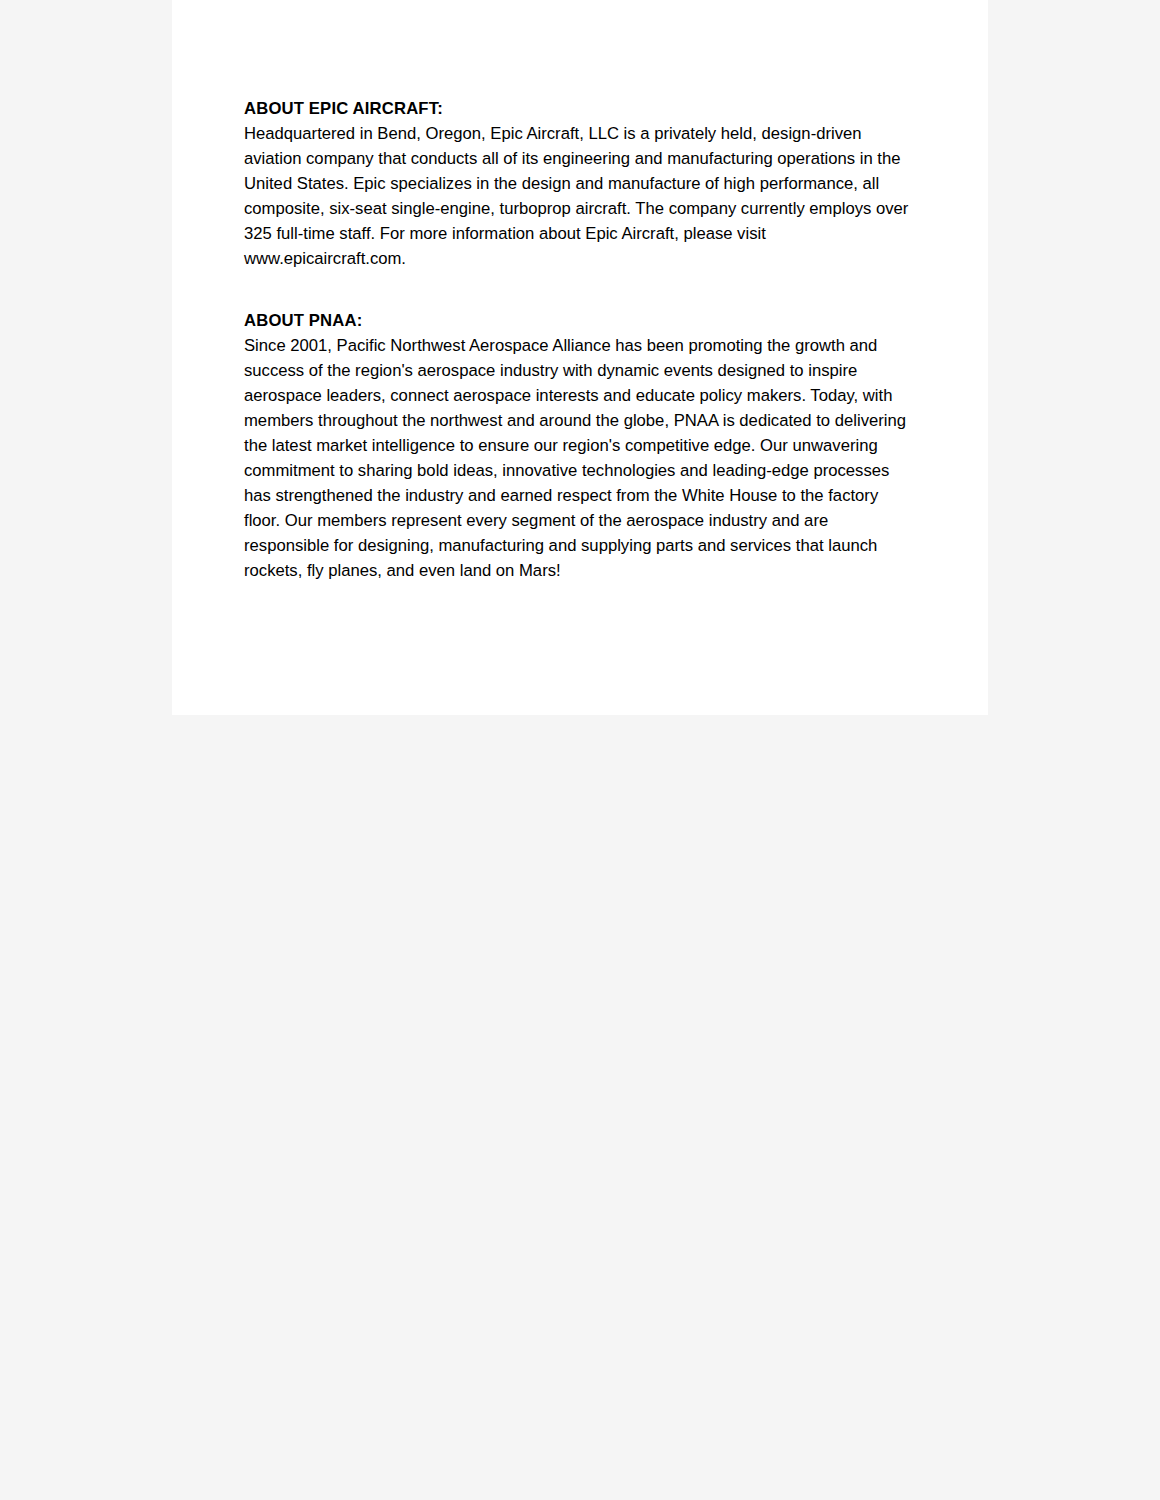ABOUT EPIC AIRCRAFT:
Headquartered in Bend, Oregon, Epic Aircraft, LLC is a privately held, design-driven aviation company that conducts all of its engineering and manufacturing operations in the United States. Epic specializes in the design and manufacture of high performance, all composite, six-seat single-engine, turboprop aircraft. The company currently employs over 325 full-time staff. For more information about Epic Aircraft, please visit www.epicaircraft.com.
ABOUT PNAA:
Since 2001, Pacific Northwest Aerospace Alliance has been promoting the growth and success of the region's aerospace industry with dynamic events designed to inspire aerospace leaders, connect aerospace interests and educate policy makers. Today, with members throughout the northwest and around the globe, PNAA is dedicated to delivering the latest market intelligence to ensure our region's competitive edge. Our unwavering commitment to sharing bold ideas, innovative technologies and leading-edge processes has strengthened the industry and earned respect from the White House to the factory floor. Our members represent every segment of the aerospace industry and are responsible for designing, manufacturing and supplying parts and services that launch rockets, fly planes, and even land on Mars!